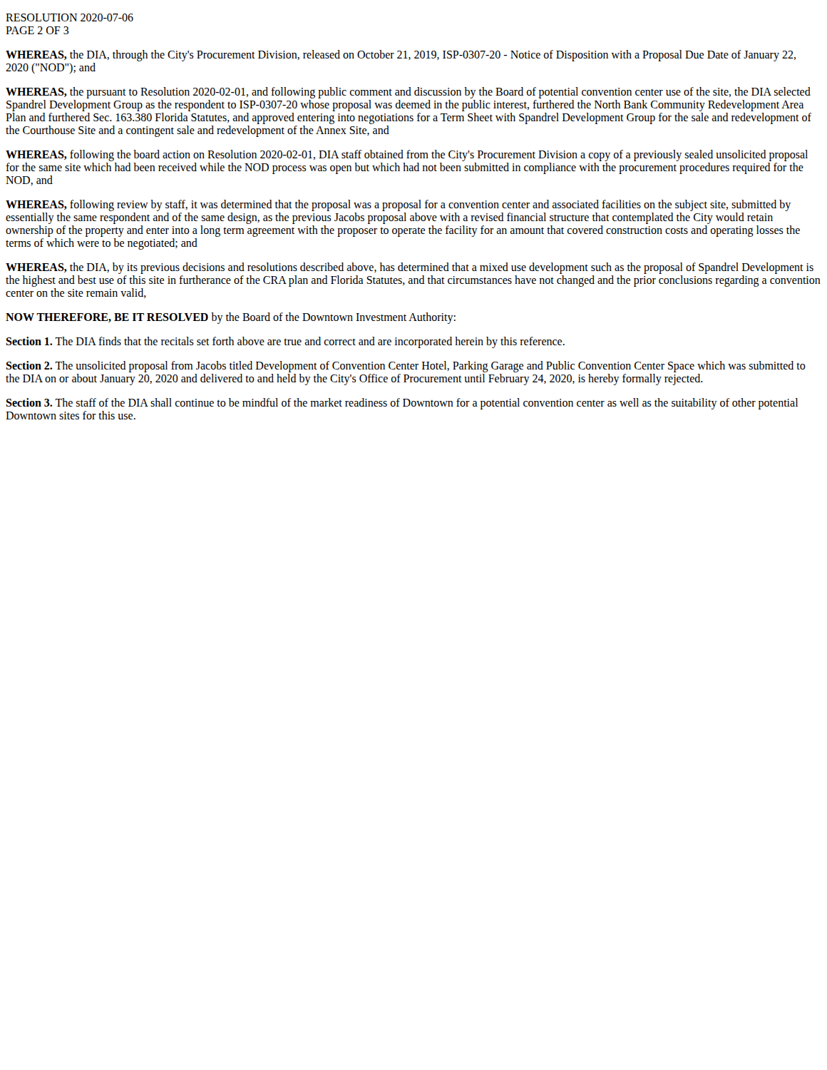RESOLUTION 2020-07-06
PAGE 2 OF 3
WHEREAS, the DIA, through the City's Procurement Division, released on October 21, 2019, ISP-0307-20 - Notice of Disposition with a Proposal Due Date of January 22, 2020 ("NOD"); and
WHEREAS, the pursuant to Resolution 2020-02-01, and following public comment and discussion by the Board of potential convention center use of the site, the DIA selected Spandrel Development Group as the respondent to ISP-0307-20 whose proposal was deemed in the public interest, furthered the North Bank Community Redevelopment Area Plan and furthered Sec. 163.380 Florida Statutes, and approved entering into negotiations for a Term Sheet with Spandrel Development Group for the sale and redevelopment of the Courthouse Site and a contingent sale and redevelopment of the Annex Site, and
WHEREAS, following the board action on Resolution 2020-02-01, DIA staff obtained from the City's Procurement Division a copy of a previously sealed unsolicited proposal for the same site which had been received while the NOD process was open but which had not been submitted in compliance with the procurement procedures required for the NOD, and
WHEREAS, following review by staff, it was determined that the proposal was a proposal for a convention center and associated facilities on the subject site, submitted by essentially the same respondent and of the same design, as the previous Jacobs proposal above with a revised financial structure that contemplated the City would retain ownership of the property and enter into a long term agreement with the proposer to operate the facility for an amount that covered construction costs and operating losses the terms of which were to be negotiated; and
WHEREAS, the DIA, by its previous decisions and resolutions described above, has determined that a mixed use development such as the proposal of Spandrel Development is the highest and best use of this site in furtherance of the CRA plan and Florida Statutes, and that circumstances have not changed and the prior conclusions regarding a convention center on the site remain valid,
NOW THEREFORE, BE IT RESOLVED by the Board of the Downtown Investment Authority:
Section 1. The DIA finds that the recitals set forth above are true and correct and are incorporated herein by this reference.
Section 2. The unsolicited proposal from Jacobs titled Development of Convention Center Hotel, Parking Garage and Public Convention Center Space which was submitted to the DIA on or about January 20, 2020 and delivered to and held by the City's Office of Procurement until February 24, 2020, is hereby formally rejected.
Section 3. The staff of the DIA shall continue to be mindful of the market readiness of Downtown for a potential convention center as well as the suitability of other potential Downtown sites for this use.